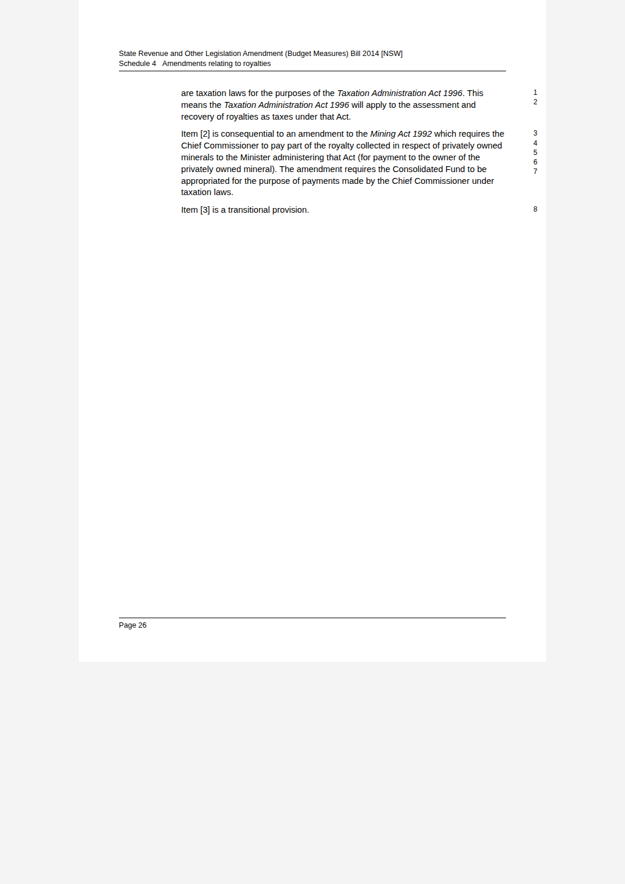State Revenue and Other Legislation Amendment (Budget Measures) Bill 2014 [NSW] Schedule 4 Amendments relating to royalties
12 are taxation laws for the purposes of the Taxation Administration Act 1996. This means the Taxation Administration Act 1996 will apply to the assessment and recovery of royalties as taxes under that Act.
34567 Item [2] is consequential to an amendment to the Mining Act 1992 which requires the Chief Commissioner to pay part of the royalty collected in respect of privately owned minerals to the Minister administering that Act (for payment to the owner of the privately owned mineral). The amendment requires the Consolidated Fund to be appropriated for the purpose of payments made by the Chief Commissioner under taxation laws.
8 Item [3] is a transitional provision.
Page 26